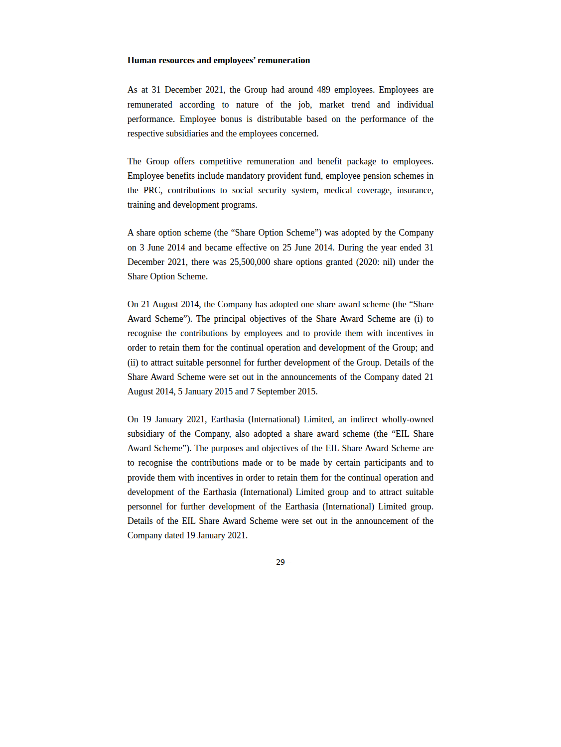Human resources and employees’ remuneration
As at 31 December 2021, the Group had around 489 employees. Employees are remunerated according to nature of the job, market trend and individual performance. Employee bonus is distributable based on the performance of the respective subsidiaries and the employees concerned.
The Group offers competitive remuneration and benefit package to employees. Employee benefits include mandatory provident fund, employee pension schemes in the PRC, contributions to social security system, medical coverage, insurance, training and development programs.
A share option scheme (the “Share Option Scheme”) was adopted by the Company on 3 June 2014 and became effective on 25 June 2014. During the year ended 31 December 2021, there was 25,500,000 share options granted (2020: nil) under the Share Option Scheme.
On 21 August 2014, the Company has adopted one share award scheme (the “Share Award Scheme”). The principal objectives of the Share Award Scheme are (i) to recognise the contributions by employees and to provide them with incentives in order to retain them for the continual operation and development of the Group; and (ii) to attract suitable personnel for further development of the Group. Details of the Share Award Scheme were set out in the announcements of the Company dated 21 August 2014, 5 January 2015 and 7 September 2015.
On 19 January 2021, Earthasia (International) Limited, an indirect wholly-owned subsidiary of the Company, also adopted a share award scheme (the “EIL Share Award Scheme”). The purposes and objectives of the EIL Share Award Scheme are to recognise the contributions made or to be made by certain participants and to provide them with incentives in order to retain them for the continual operation and development of the Earthasia (International) Limited group and to attract suitable personnel for further development of the Earthasia (International) Limited group. Details of the EIL Share Award Scheme were set out in the announcement of the Company dated 19 January 2021.
– 29 –